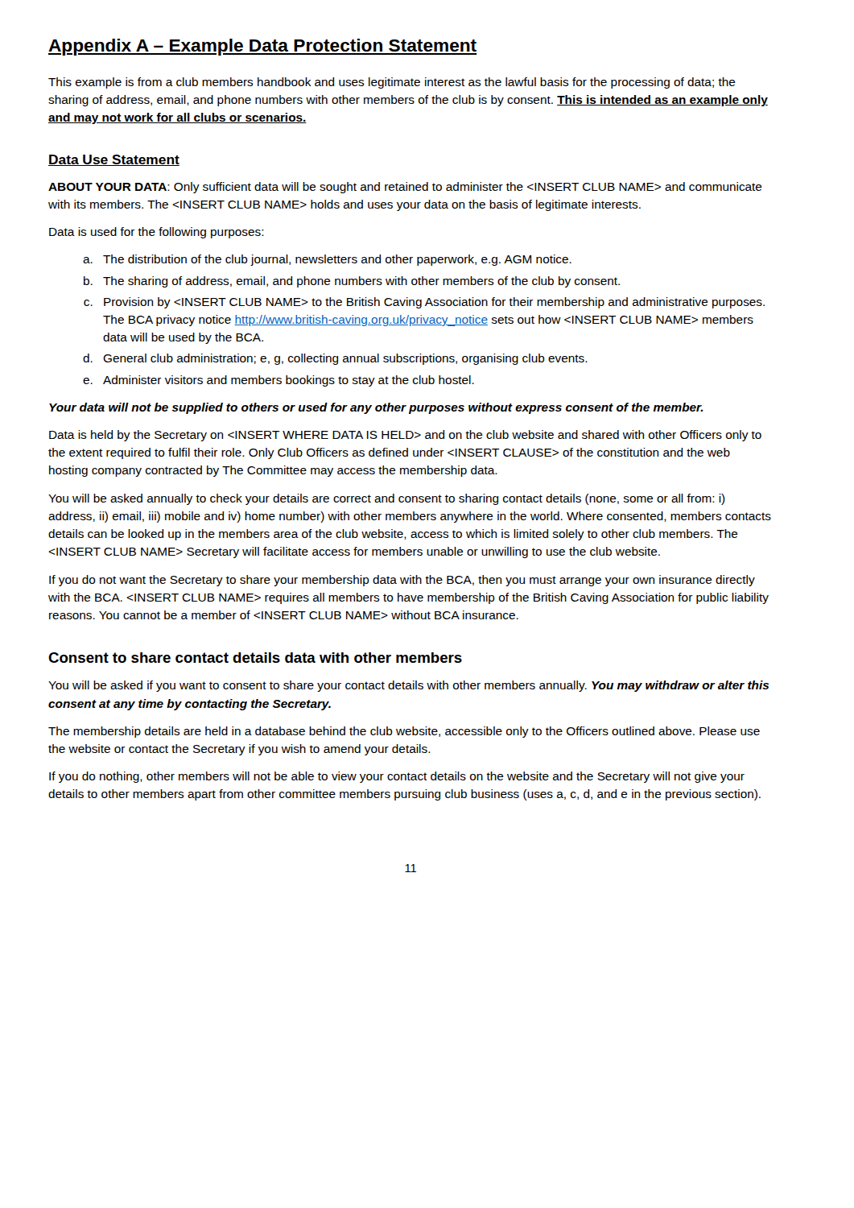Appendix A – Example Data Protection Statement
This example is from a club members handbook and uses legitimate interest as the lawful basis for the processing of data; the sharing of address, email, and phone numbers with other members of the club is by consent. This is intended as an example only and may not work for all clubs or scenarios.
Data Use Statement
ABOUT YOUR DATA: Only sufficient data will be sought and retained to administer the <INSERT CLUB NAME> and communicate with its members. The <INSERT CLUB NAME> holds and uses your data on the basis of legitimate interests.
Data is used for the following purposes:
The distribution of the club journal, newsletters and other paperwork, e.g. AGM notice.
The sharing of address, email, and phone numbers with other members of the club by consent.
Provision by <INSERT CLUB NAME> to the British Caving Association for their membership and administrative purposes. The BCA privacy notice http://www.british-caving.org.uk/privacy_notice sets out how <INSERT CLUB NAME> members data will be used by the BCA.
General club administration; e, g, collecting annual subscriptions, organising club events.
Administer visitors and members bookings to stay at the club hostel.
Your data will not be supplied to others or used for any other purposes without express consent of the member.
Data is held by the Secretary on <INSERT WHERE DATA IS HELD> and on the club website and shared with other Officers only to the extent required to fulfil their role. Only Club Officers as defined under <INSERT CLAUSE> of the constitution and the web hosting company contracted by The Committee may access the membership data.
You will be asked annually to check your details are correct and consent to sharing contact details (none, some or all from: i) address, ii) email, iii) mobile and iv) home number) with other members anywhere in the world. Where consented, members contacts details can be looked up in the members area of the club website, access to which is limited solely to other club members. The <INSERT CLUB NAME> Secretary will facilitate access for members unable or unwilling to use the club website.
If you do not want the Secretary to share your membership data with the BCA, then you must arrange your own insurance directly with the BCA. <INSERT CLUB NAME> requires all members to have membership of the British Caving Association for public liability reasons. You cannot be a member of <INSERT CLUB NAME> without BCA insurance.
Consent to share contact details data with other members
You will be asked if you want to consent to share your contact details with other members annually. You may withdraw or alter this consent at any time by contacting the Secretary.
The membership details are held in a database behind the club website, accessible only to the Officers outlined above. Please use the website or contact the Secretary if you wish to amend your details.
If you do nothing, other members will not be able to view your contact details on the website and the Secretary will not give your details to other members apart from other committee members pursuing club business (uses a, c, d, and e in the previous section).
11